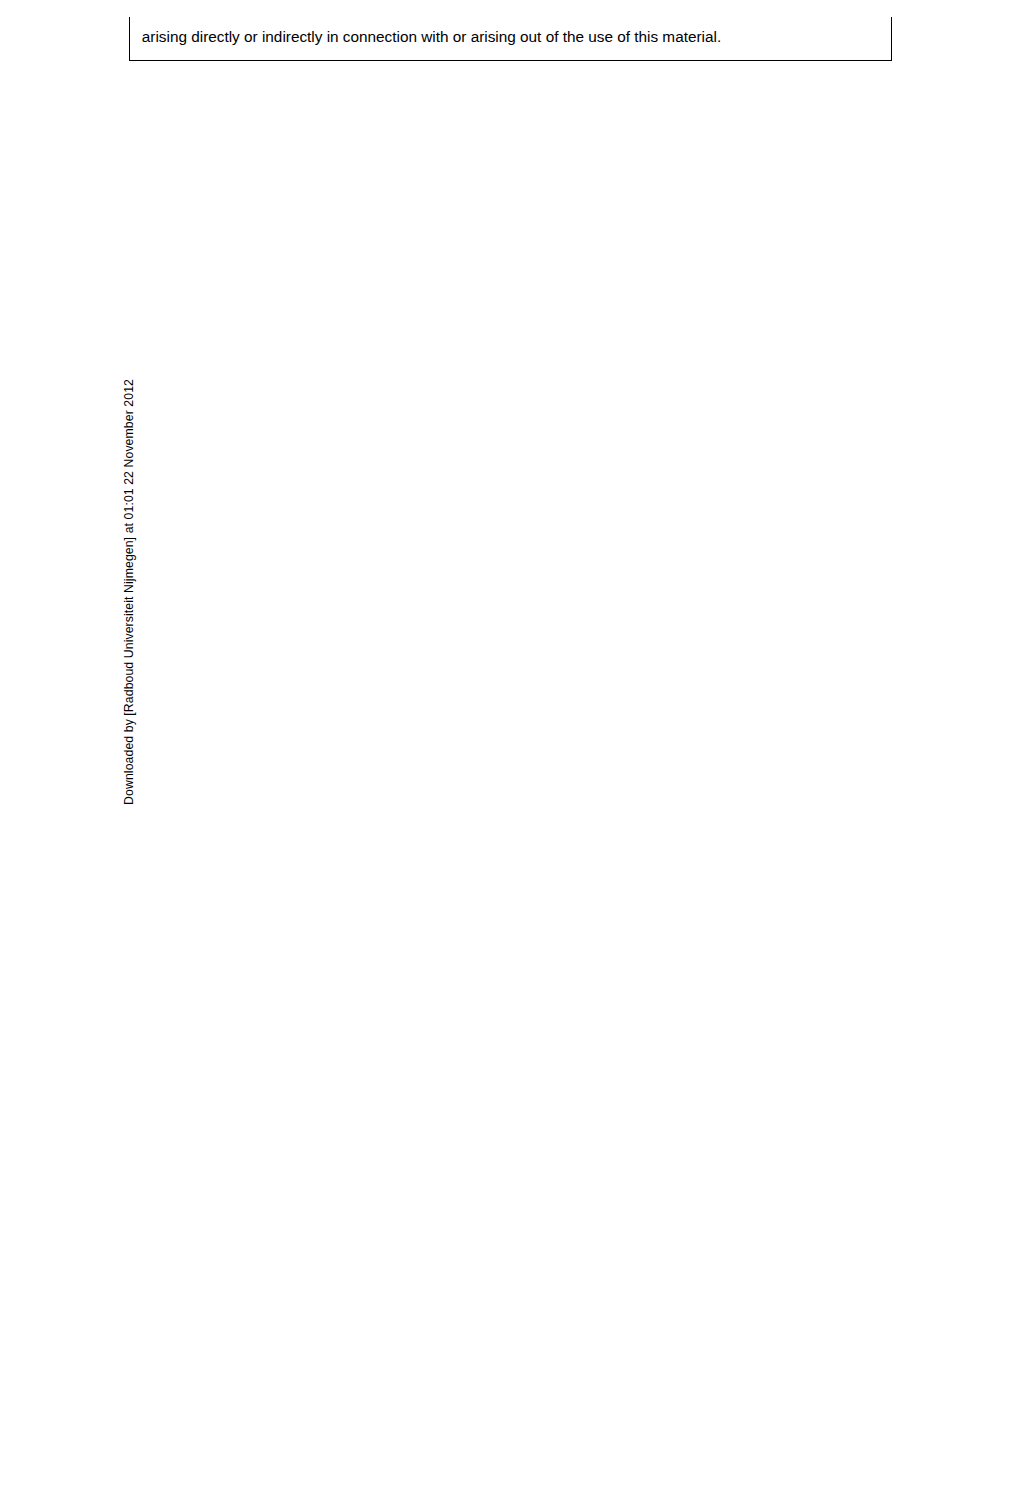arising directly or indirectly in connection with or arising out of the use of this material.
Downloaded by [Radboud Universiteit Nijmegen] at 01:01 22 November 2012